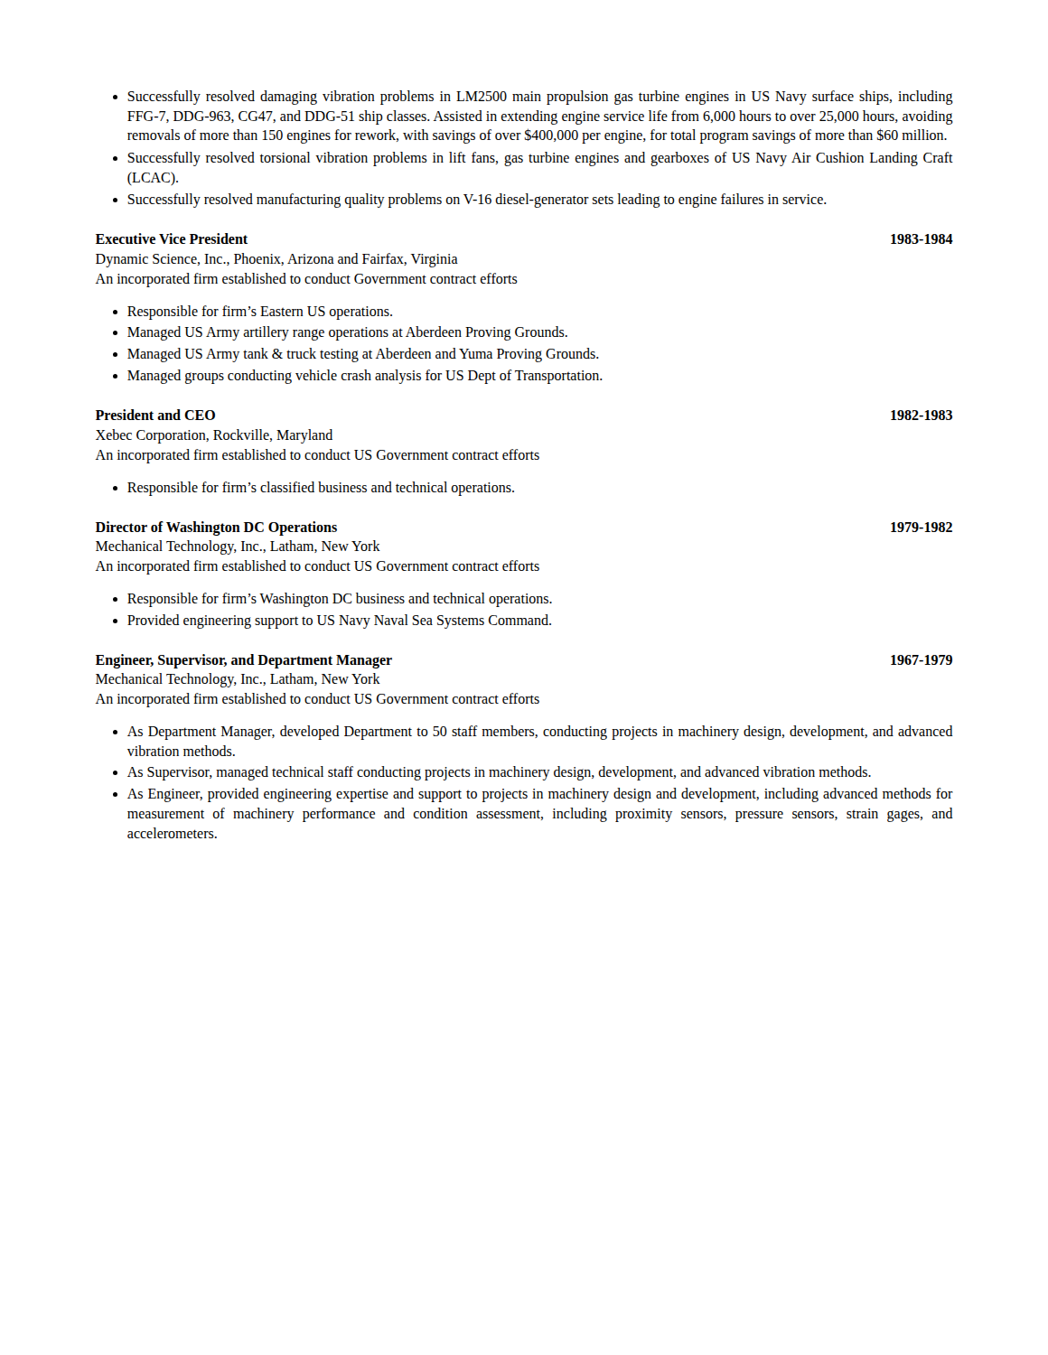Successfully resolved damaging vibration problems in LM2500 main propulsion gas turbine engines in US Navy surface ships, including FFG-7, DDG-963, CG47, and DDG-51 ship classes. Assisted in extending engine service life from 6,000 hours to over 25,000 hours, avoiding removals of more than 150 engines for rework, with savings of over $400,000 per engine, for total program savings of more than $60 million.
Successfully resolved torsional vibration problems in lift fans, gas turbine engines and gearboxes of US Navy Air Cushion Landing Craft (LCAC).
Successfully resolved manufacturing quality problems on V-16 diesel-generator sets leading to engine failures in service.
Executive Vice President 1983-1984
Dynamic Science, Inc., Phoenix, Arizona and Fairfax, Virginia
An incorporated firm established to conduct Government contract efforts
Responsible for firm’s Eastern US operations.
Managed US Army artillery range operations at Aberdeen Proving Grounds.
Managed US Army tank & truck testing at Aberdeen and Yuma Proving Grounds.
Managed groups conducting vehicle crash analysis for US Dept of Transportation.
President and CEO 1982-1983
Xebec Corporation, Rockville, Maryland
An incorporated firm established to conduct US Government contract efforts
Responsible for firm’s classified business and technical operations.
Director of Washington DC Operations 1979-1982
Mechanical Technology, Inc., Latham, New York
An incorporated firm established to conduct US Government contract efforts
Responsible for firm’s Washington DC business and technical operations.
Provided engineering support to US Navy Naval Sea Systems Command.
Engineer, Supervisor, and Department Manager 1967-1979
Mechanical Technology, Inc., Latham, New York
An incorporated firm established to conduct US Government contract efforts
As Department Manager, developed Department to 50 staff members, conducting projects in machinery design, development, and advanced vibration methods.
As Supervisor, managed technical staff conducting projects in machinery design, development, and advanced vibration methods.
As Engineer, provided engineering expertise and support to projects in machinery design and development, including advanced methods for measurement of machinery performance and condition assessment, including proximity sensors, pressure sensors, strain gages, and accelerometers.